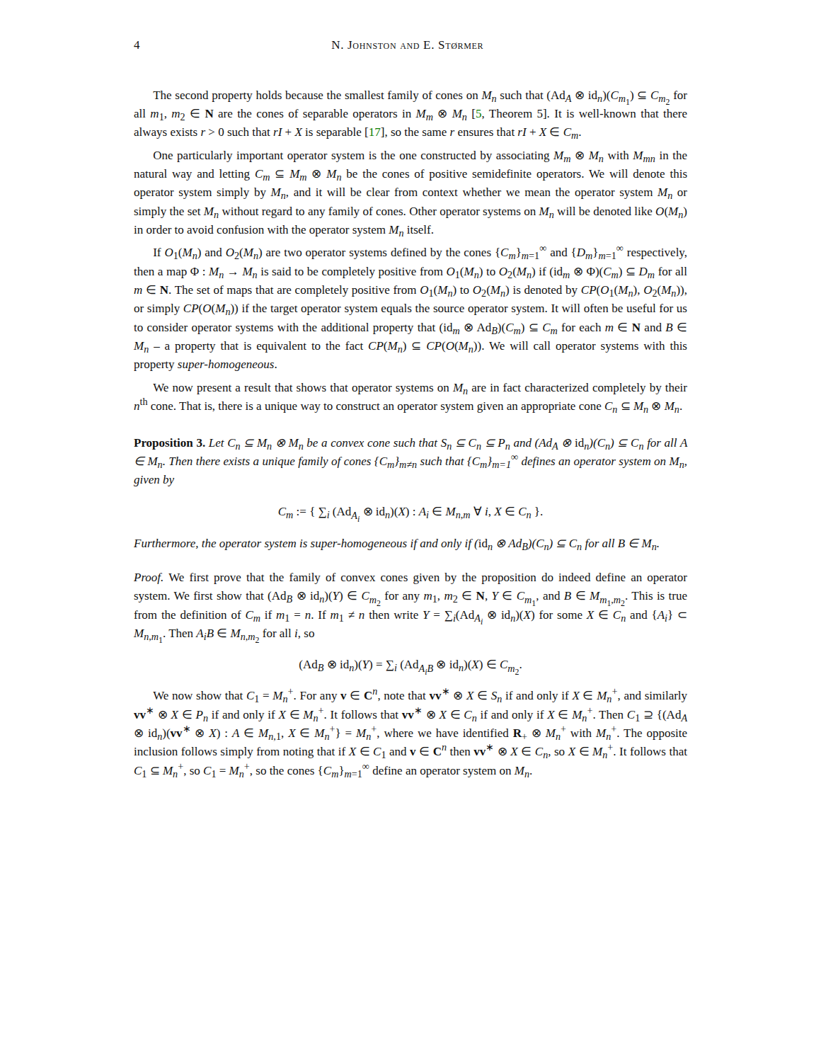4 N. Johnston and E. Størmer
The second property holds because the smallest family of cones on Mn such that (AdA ⊗ idn)(Cm1) ⊆ Cm2 for all m1, m2 ∈ N are the cones of separable operators in Mm ⊗ Mn [5, Theorem 5]. It is well-known that there always exists r > 0 such that rI + X is separable [17], so the same r ensures that rI + X ∈ Cm.
One particularly important operator system is the one constructed by associating Mm ⊗ Mn with Mmn in the natural way and letting Cm ⊆ Mm ⊗ Mn be the cones of positive semidefinite operators. We will denote this operator system simply by Mn, and it will be clear from context whether we mean the operator system Mn or simply the set Mn without regard to any family of cones. Other operator systems on Mn will be denoted like O(Mn) in order to avoid confusion with the operator system Mn itself.
If O1(Mn) and O2(Mn) are two operator systems defined by the cones {Cm}m=1∞ and {Dm}m=1∞ respectively, then a map Φ : Mn → Mn is said to be completely positive from O1(Mn) to O2(Mn) if (idm ⊗ Φ)(Cm) ⊆ Dm for all m ∈ N. The set of maps that are completely positive from O1(Mn) to O2(Mn) is denoted by CP(O1(Mn), O2(Mn)), or simply CP(O(Mn)) if the target operator system equals the source operator system. It will often be useful for us to consider operator systems with the additional property that (idm ⊗ AdB)(Cm) ⊆ Cm for each m ∈ N and B ∈ Mn – a property that is equivalent to the fact CP(Mn) ⊆ CP(O(Mn)). We will call operator systems with this property super-homogeneous.
We now present a result that shows that operator systems on Mn are in fact characterized completely by their nth cone. That is, there is a unique way to construct an operator system given an appropriate cone Cn ⊆ Mn ⊗ Mn.
Proposition 3. Let Cn ⊆ Mn ⊗ Mn be a convex cone such that Sn ⊆ Cn ⊆ Pn and (AdA ⊗ idn)(Cn) ⊆ Cn for all A ∈ Mn. Then there exists a unique family of cones {Cm}m≠n such that {Cm}m=1∞ defines an operator system on Mn, given by
Cm := { ∑i (AdAi ⊗ idn)(X) : Ai ∈ Mn,m ∀ i, X ∈ Cn }.
Furthermore, the operator system is super-homogeneous if and only if (idn ⊗ AdB)(Cn) ⊆ Cn for all B ∈ Mn.
Proof. We first prove that the family of convex cones given by the proposition do indeed define an operator system. We first show that (AdB ⊗ idn)(Y) ∈ Cm2 for any m1, m2 ∈ N, Y ∈ Cm1, and B ∈ Mm1,m2. This is true from the definition of Cm if m1 = n. If m1 ≠ n then write Y = ∑i(AdAi ⊗ idn)(X) for some X ∈ Cn and {Ai} ⊂ Mn,m1. Then AiB ∈ Mn,m2 for all i, so
(AdB ⊗ idn)(Y) = ∑i (AdAiB ⊗ idn)(X) ∈ Cm2.
We now show that C1 = Mn+. For any v ∈ Cn, note that vv∗ ⊗ X ∈ Sn if and only if X ∈ Mn+, and similarly vv∗ ⊗ X ∈ Pn if and only if X ∈ Mn+. It follows that vv∗ ⊗ X ∈ Cn if and only if X ∈ Mn+. Then C1 ⊇ {(AdA ⊗ idn)(vv∗ ⊗ X) : A ∈ Mn,1, X ∈ Mn+} = Mn+, where we have identified R+ ⊗ Mn+ with Mn+. The opposite inclusion follows simply from noting that if X ∈ C1 and v ∈ Cn then vv∗ ⊗ X ∈ Cn, so X ∈ Mn+. It follows that C1 ⊆ Mn+, so C1 = Mn+, so the cones {Cm}m=1∞ define an operator system on Mn.